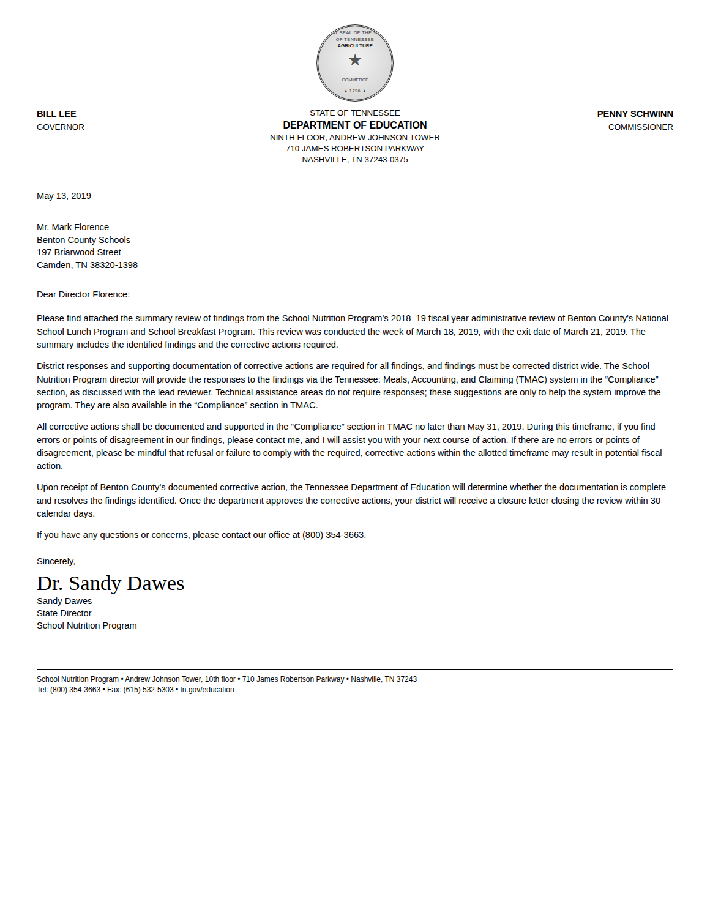GREAT SEAL OF THE STATE OF TENNESSEE
AGRICULTURE
★
COMMERCE
★ 1796 ★
BILL LEE GOVERNOR
STATE OF TENNESSEE
DEPARTMENT OF EDUCATION
NINTH FLOOR, ANDREW JOHNSON TOWER
710 JAMES ROBERTSON PARKWAY
NASHVILLE, TN 37243-0375
PENNY SCHWINN COMMISSIONER
May 13, 2019
Mr. Mark Florence
Benton County Schools
197 Briarwood Street
Camden, TN 38320-1398
Dear Director Florence:
Please find attached the summary review of findings from the School Nutrition Program's 2018–19 fiscal year administrative review of Benton County's National School Lunch Program and School Breakfast Program. This review was conducted the week of March 18, 2019, with the exit date of March 21, 2019. The summary includes the identified findings and the corrective actions required.
District responses and supporting documentation of corrective actions are required for all findings, and findings must be corrected district wide. The School Nutrition Program director will provide the responses to the findings via the Tennessee: Meals, Accounting, and Claiming (TMAC) system in the “Compliance” section, as discussed with the lead reviewer. Technical assistance areas do not require responses; these suggestions are only to help the system improve the program. They are also available in the “Compliance” section in TMAC.
All corrective actions shall be documented and supported in the “Compliance” section in TMAC no later than May 31, 2019. During this timeframe, if you find errors or points of disagreement in our findings, please contact me, and I will assist you with your next course of action. If there are no errors or points of disagreement, please be mindful that refusal or failure to comply with the required, corrective actions within the allotted timeframe may result in potential fiscal action.
Upon receipt of Benton County's documented corrective action, the Tennessee Department of Education will determine whether the documentation is complete and resolves the findings identified. Once the department approves the corrective actions, your district will receive a closure letter closing the review within 30 calendar days.
If you have any questions or concerns, please contact our office at (800) 354-3663.
Sincerely,
Dr. Sandy Dawes
Sandy Dawes
State Director
School Nutrition Program
School Nutrition Program • Andrew Johnson Tower, 10th floor • 710 James Robertson Parkway • Nashville, TN 37243
Tel: (800) 354-3663 • Fax: (615) 532-5303 • tn.gov/education